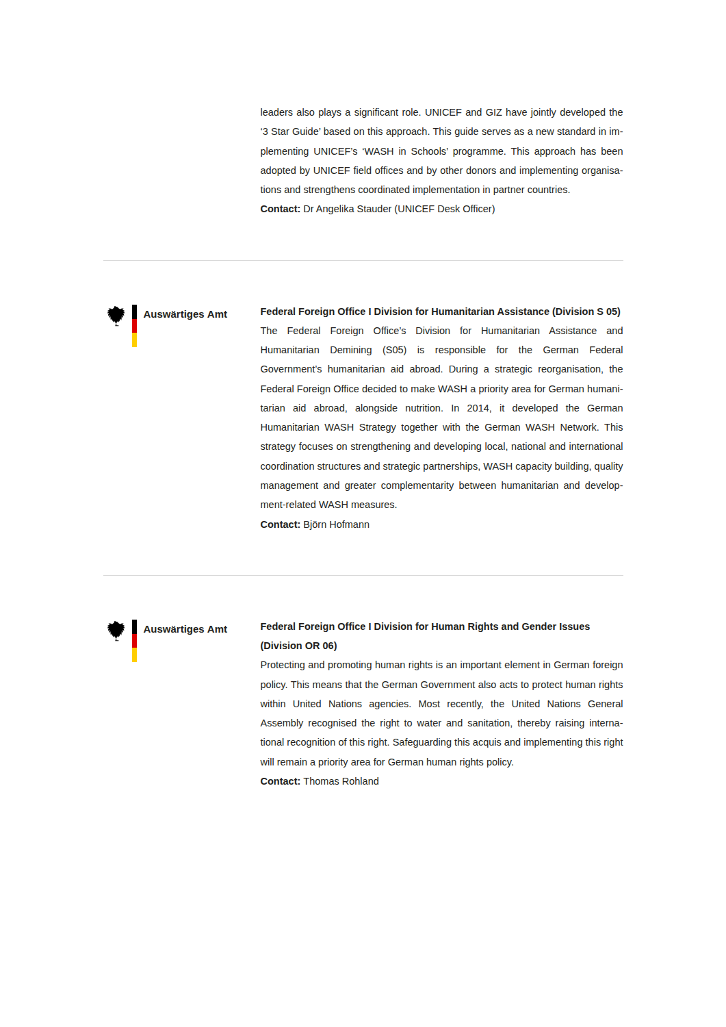leaders also plays a significant role. UNICEF and GIZ have jointly developed the ‘3 Star Guide’ based on this approach. This guide serves as a new standard in implementing UNICEF’s ‘WASH in Schools’ programme. This approach has been adopted by UNICEF field offices and by other donors and implementing organisations and strengthens coordinated implementation in partner countries.
Contact: Dr Angelika Stauder (UNICEF Desk Officer)
Auswärtiges Amt
Federal Foreign Office I Division for Humanitarian Assistance (Division S 05)
The Federal Foreign Office’s Division for Humanitarian Assistance and Humanitarian Demining (S05) is responsible for the German Federal Government’s humanitarian aid abroad. During a strategic reorganisation, the Federal Foreign Office decided to make WASH a priority area for German humanitarian aid abroad, alongside nutrition. In 2014, it developed the German Humanitarian WASH Strategy together with the German WASH Network. This strategy focuses on strengthening and developing local, national and international coordination structures and strategic partnerships, WASH capacity building, quality management and greater complementarity between humanitarian and development-related WASH measures.
Contact: Björn Hofmann
Auswärtiges Amt
Federal Foreign Office I Division for Human Rights and Gender Issues (Division OR 06)
Protecting and promoting human rights is an important element in German foreign policy. This means that the German Government also acts to protect human rights within United Nations agencies. Most recently, the United Nations General Assembly recognised the right to water and sanitation, thereby raising international recognition of this right. Safeguarding this acquis and implementing this right will remain a priority area for German human rights policy.
Contact: Thomas Rohland